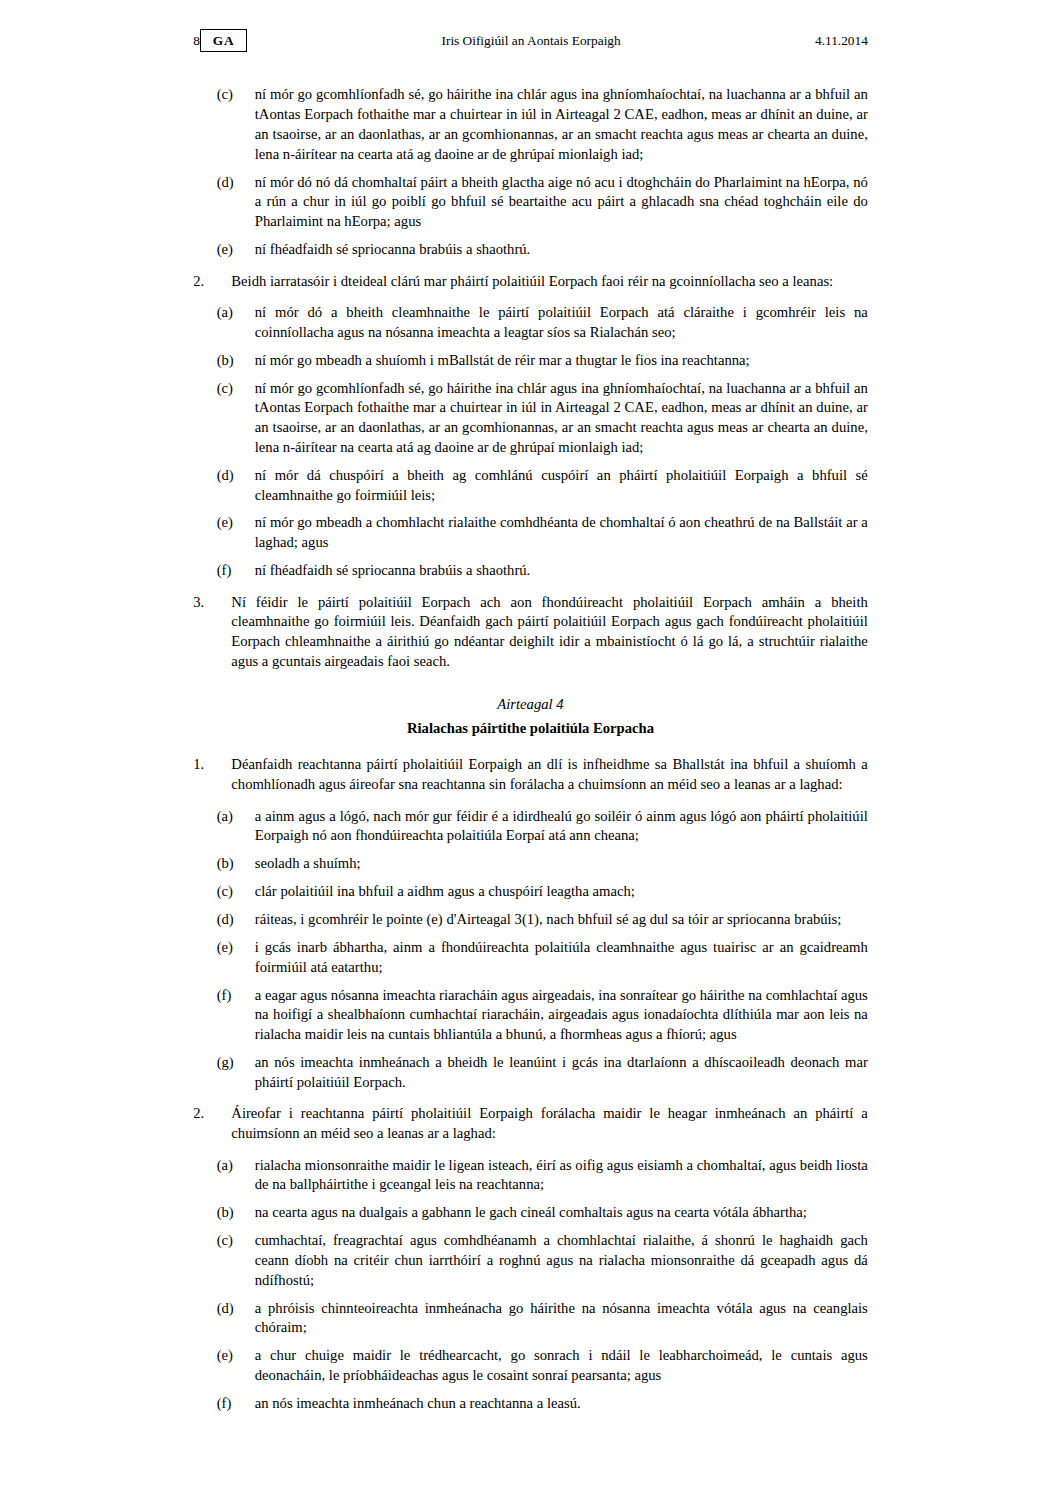8 GA Iris Oifigiúil an Aontais Eorpaigh 4.11.2014
(c) ní mór go gcomhlíonfadh sé, go háirithe ina chlár agus ina ghníomhaíochtaí, na luachanna ar a bhfuil an tAontas Eorpach fothaithe mar a chuirtear in iúl in Airteagal 2 CAE, eadhon, meas ar dhínit an duine, ar an tsaoirse, ar an daonlathas, ar an gcomhionannas, ar an smacht reachta agus meas ar chearta an duine, lena n-áirítear na cearta atá ag daoine ar de ghrúpaí mionlaigh iad;
(d) ní mór dó nó dá chomhaltaí páirt a bheith glactha aige nó acu i dtoghcháin do Pharlaimint na hEorpa, nó a rún a chur in iúl go poiblí go bhfuil sé beartaithe acu páirt a ghlacadh sna chéad toghcháin eile do Pharlaimint na hEorpa; agus
(e) ní fhéadfaidh sé spriocanna brabúis a shaothrú.
2. Beidh iarratasóir i dteideal clárú mar pháirtí polaitiúil Eorpach faoi réir na gcoinníollacha seo a leanas:
(a) ní mór dó a bheith cleamhnaithe le páirtí polaitiúil Eorpach atá cláraithe i gcomhréir leis na coinníollacha agus na nósanna imeachta a leagtar síos sa Rialachán seo;
(b) ní mór go mbeadh a shuíomh i mBallstát de réir mar a thugtar le fios ina reachtanna;
(c) ní mór go gcomhlíonfadh sé, go háirithe ina chlár agus ina ghníomhaíochtaí, na luachanna ar a bhfuil an tAontas Eorpach fothaithe mar a chuirtear in iúl in Airteagal 2 CAE, eadhon, meas ar dhínit an duine, ar an tsaoirse, ar an daonlathas, ar an gcomhionannas, ar an smacht reachta agus meas ar chearta an duine, lena n-áirítear na cearta atá ag daoine ar de ghrúpaí mionlaigh iad;
(d) ní mór dá chuspóirí a bheith ag comhlánú cuspóirí an pháirtí pholaitiúil Eorpaigh a bhfuil sé cleamhnaithe go foirmiúil leis;
(e) ní mór go mbeadh a chomhlacht rialaithe comhdhéanta de chomhaltaí ó aon cheathrú de na Ballstáit ar a laghad; agus
(f) ní fhéadfaidh sé spriocanna brabúis a shaothrú.
3. Ní féidir le páirtí polaitiúil Eorpach ach aon fhondúireacht pholaitiúil Eorpach amháin a bheith cleamhnaithe go foirmiúil leis. Déanfaidh gach páirtí polaitiúil Eorpach agus gach fondúireacht pholaitiúil Eorpach chleamhnaithe a áirithiú go ndéantar deighilt idir a mbainistíocht ó lá go lá, a struchtúir rialaithe agus a gcuntais airgeadais faoi seach.
Airteagal 4
Rialachas páirtithe polaitiúla Eorpacha
1. Déanfaidh reachtanna páirtí pholaitiúil Eorpaigh an dlí is infheidhme sa Bhallstát ina bhfuil a shuíomh a chomhlíonadh agus áireofar sna reachtanna sin forálacha a chuimsíonn an méid seo a leanas ar a laghad:
(a) a ainm agus a lógó, nach mór gur féidir é a idirdhealú go soiléir ó ainm agus lógó aon pháirtí pholaitiúil Eorpaigh nó aon fhondúireachta polaitiúla Eorpaí atá ann cheana;
(b) seoladh a shuímh;
(c) clár polaitiúil ina bhfuil a aidhm agus a chuspóirí leagtha amach;
(d) ráiteas, i gcomhréir le pointe (e) d'Airteagal 3(1), nach bhfuil sé ag dul sa tóir ar spriocanna brabúis;
(e) i gcás inarb ábhartha, ainm a fhondúireachta polaitiúla cleamhnaithe agus tuairisc ar an gcaidreamh foirmiúil atá eatarthu;
(f) a eagar agus nósanna imeachta riaracháin agus airgeadais, ina sonraítear go háirithe na comhlachtaí agus na hoifigí a shealbhaíonn cumhachtaí riaracháin, airgeadais agus ionadaíochta dlíthiúla mar aon leis na rialacha maidir leis na cuntais bhliantúla a bhunú, a fhormheas agus a fhíorú; agus
(g) an nós imeachta inmheánach a bheidh le leanúint i gcás ina dtarlaíonn a dhíscaoileadh deonach mar pháirtí polaitiúil Eorpach.
2. Áireofar i reachtanna páirtí pholaitiúil Eorpaigh forálacha maidir le heagar inmheánach an pháirtí a chuimsíonn an méid seo a leanas ar a laghad:
(a) rialacha mionsonraithe maidir le ligean isteach, éirí as oifig agus eisiamh a chomhaltaí, agus beidh liosta de na ballpháirtithe i gceangal leis na reachtanna;
(b) na cearta agus na dualgais a gabhann le gach cineál comhaltais agus na cearta vótála ábhartha;
(c) cumhachtaí, freagrachtaí agus comhdhéanamh a chomhlachtaí rialaithe, á shonrú le haghaidh gach ceann díobh na critéir chun iarrthóirí a roghnú agus na rialacha mionsonraithe dá gceapadh agus dá ndífhostú;
(d) a phróisis chinnteoireachta inmheánacha go háirithe na nósanna imeachta vótála agus na ceanglais chóraim;
(e) a chur chuige maidir le trédhearcacht, go sonrach i ndáil le leabharchoimeád, le cuntais agus deonacháin, le príobháideachas agus le cosaint sonraí pearsanta; agus
(f) an nós imeachta inmheánach chun a reachtanna a leasú.